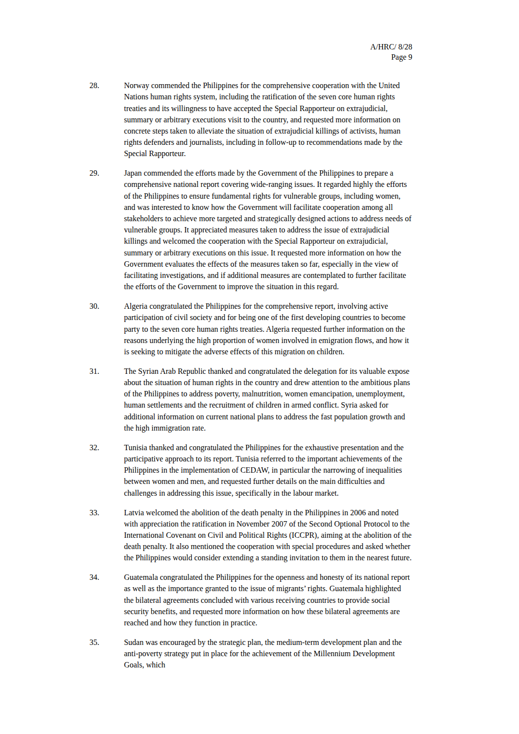A/HRC/ 8/28
Page 9
28. Norway commended the Philippines for the comprehensive cooperation with the United Nations human rights system, including the ratification of the seven core human rights treaties and its willingness to have accepted the Special Rapporteur on extrajudicial, summary or arbitrary executions visit to the country, and requested more information on concrete steps taken to alleviate the situation of extrajudicial killings of activists, human rights defenders and journalists, including in follow-up to recommendations made by the Special Rapporteur.
29. Japan commended the efforts made by the Government of the Philippines to prepare a comprehensive national report covering wide-ranging issues. It regarded highly the efforts of the Philippines to ensure fundamental rights for vulnerable groups, including women, and was interested to know how the Government will facilitate cooperation among all stakeholders to achieve more targeted and strategically designed actions to address needs of vulnerable groups. It appreciated measures taken to address the issue of extrajudicial killings and welcomed the cooperation with the Special Rapporteur on extrajudicial, summary or arbitrary executions on this issue. It requested more information on how the Government evaluates the effects of the measures taken so far, especially in the view of facilitating investigations, and if additional measures are contemplated to further facilitate the efforts of the Government to improve the situation in this regard.
30. Algeria congratulated the Philippines for the comprehensive report, involving active participation of civil society and for being one of the first developing countries to become party to the seven core human rights treaties. Algeria requested further information on the reasons underlying the high proportion of women involved in emigration flows, and how it is seeking to mitigate the adverse effects of this migration on children.
31. The Syrian Arab Republic thanked and congratulated the delegation for its valuable expose about the situation of human rights in the country and drew attention to the ambitious plans of the Philippines to address poverty, malnutrition, women emancipation, unemployment, human settlements and the recruitment of children in armed conflict. Syria asked for additional information on current national plans to address the fast population growth and the high immigration rate.
32. Tunisia thanked and congratulated the Philippines for the exhaustive presentation and the participative approach to its report. Tunisia referred to the important achievements of the Philippines in the implementation of CEDAW, in particular the narrowing of inequalities between women and men, and requested further details on the main difficulties and challenges in addressing this issue, specifically in the labour market.
33. Latvia welcomed the abolition of the death penalty in the Philippines in 2006 and noted with appreciation the ratification in November 2007 of the Second Optional Protocol to the International Covenant on Civil and Political Rights (ICCPR), aiming at the abolition of the death penalty. It also mentioned the cooperation with special procedures and asked whether the Philippines would consider extending a standing invitation to them in the nearest future.
34. Guatemala congratulated the Philippines for the openness and honesty of its national report as well as the importance granted to the issue of migrants’ rights. Guatemala highlighted the bilateral agreements concluded with various receiving countries to provide social security benefits, and requested more information on how these bilateral agreements are reached and how they function in practice.
35. Sudan was encouraged by the strategic plan, the medium-term development plan and the anti-poverty strategy put in place for the achievement of the Millennium Development Goals, which